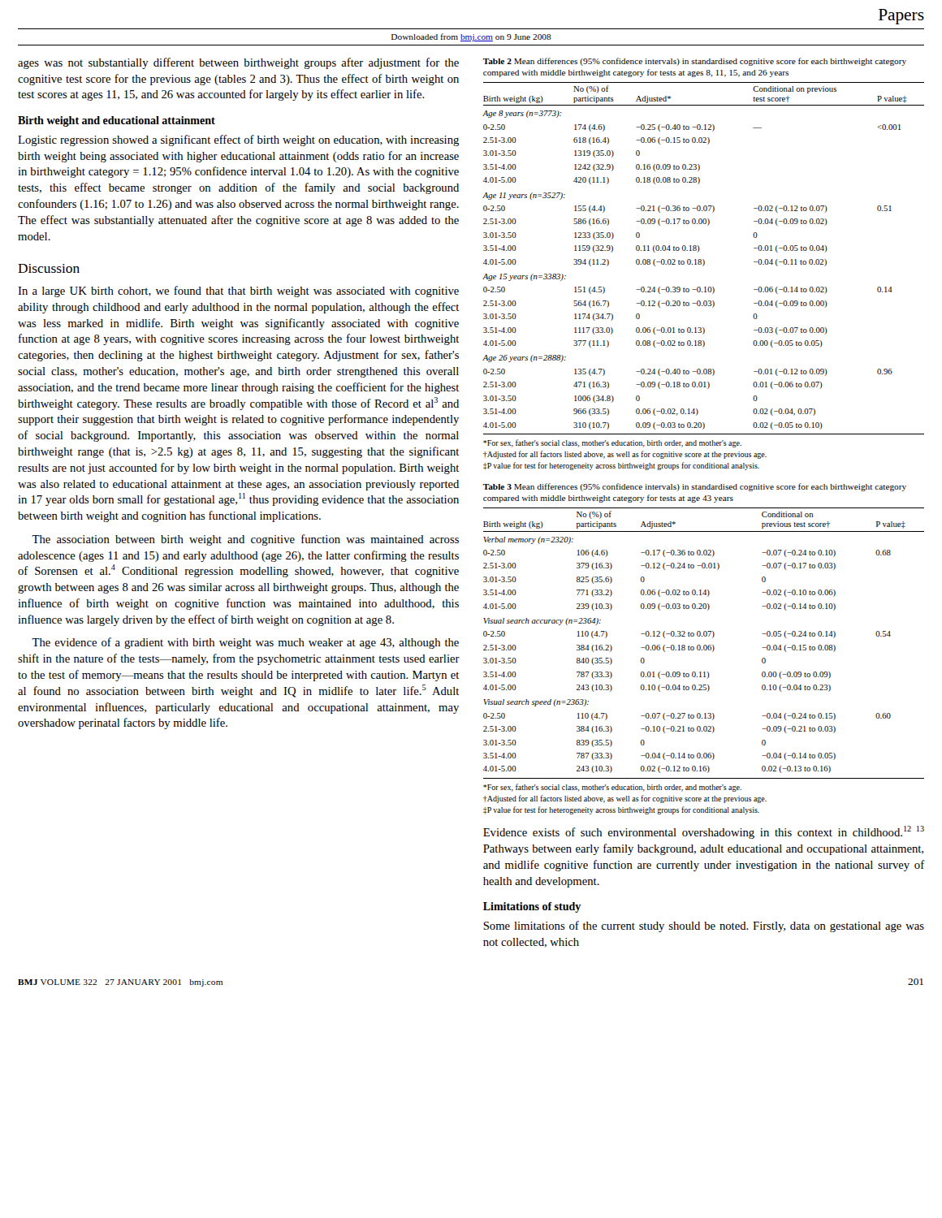Papers
Downloaded from bmj.com on 9 June 2008
ages was not substantially different between birthweight groups after adjustment for the cognitive test score for the previous age (tables 2 and 3). Thus the effect of birth weight on test scores at ages 11, 15, and 26 was accounted for largely by its effect earlier in life.
Birth weight and educational attainment
Logistic regression showed a significant effect of birth weight on education, with increasing birth weight being associated with higher educational attainment (odds ratio for an increase in birthweight category = 1.12; 95% confidence interval 1.04 to 1.20). As with the cognitive tests, this effect became stronger on addition of the family and social background confounders (1.16; 1.07 to 1.26) and was also observed across the normal birthweight range. The effect was substantially attenuated after the cognitive score at age 8 was added to the model.
Discussion
In a large UK birth cohort, we found that that birth weight was associated with cognitive ability through childhood and early adulthood in the normal population, although the effect was less marked in midlife. Birth weight was significantly associated with cognitive function at age 8 years, with cognitive scores increasing across the four lowest birthweight categories, then declining at the highest birthweight category. Adjustment for sex, father's social class, mother's education, mother's age, and birth order strengthened this overall association, and the trend became more linear through raising the coefficient for the highest birthweight category. These results are broadly compatible with those of Record et al3 and support their suggestion that birth weight is related to cognitive performance independently of social background. Importantly, this association was observed within the normal birthweight range (that is, >2.5 kg) at ages 8, 11, and 15, suggesting that the significant results are not just accounted for by low birth weight in the normal population. Birth weight was also related to educational attainment at these ages, an association previously reported in 17 year olds born small for gestational age,11 thus providing evidence that the association between birth weight and cognition has functional implications.
The association between birth weight and cognitive function was maintained across adolescence (ages 11 and 15) and early adulthood (age 26), the latter confirming the results of Sorensen et al.4 Conditional regression modelling showed, however, that cognitive growth between ages 8 and 26 was similar across all birthweight groups. Thus, although the influence of birth weight on cognitive function was maintained into adulthood, this influence was largely driven by the effect of birth weight on cognition at age 8.
The evidence of a gradient with birth weight was much weaker at age 43, although the shift in the nature of the tests—namely, from the psychometric attainment tests used earlier to the test of memory—means that the results should be interpreted with caution. Martyn et al found no association between birth weight and IQ in midlife to later life.5 Adult environmental influences, particularly educational and occupational attainment, may overshadow perinatal factors by middle life.
Table 2 Mean differences (95% confidence intervals) in standardised cognitive score for each birthweight category compared with middle birthweight category for tests at ages 8, 11, 15, and 26 years
| Birth weight (kg) | No (%) of participants | Adjusted* | Conditional on previous test score† | P value‡ |
| --- | --- | --- | --- | --- |
| Age 8 years (n=3773): |
| 0-2.50 | 174 (4.6) | −0.25 (−0.40 to −0.12) | — | <0.001 |
| 2.51-3.00 | 618 (16.4) | −0.06 (−0.15 to 0.02) | | |
| 3.01-3.50 | 1319 (35.0) | 0 | | |
| 3.51-4.00 | 1242 (32.9) | 0.16 (0.09 to 0.23) | | |
| 4.01-5.00 | 420 (11.1) | 0.18 (0.08 to 0.28) | | |
| Age 11 years (n=3527): |
| 0-2.50 | 155 (4.4) | −0.21 (−0.36 to −0.07) | −0.02 (−0.12 to 0.07) | 0.51 |
| 2.51-3.00 | 586 (16.6) | −0.09 (−0.17 to 0.00) | −0.04 (−0.09 to 0.02) | |
| 3.01-3.50 | 1233 (35.0) | 0 | 0 | |
| 3.51-4.00 | 1159 (32.9) | 0.11 (0.04 to 0.18) | −0.01 (−0.05 to 0.04) | |
| 4.01-5.00 | 394 (11.2) | 0.08 (−0.02 to 0.18) | −0.04 (−0.11 to 0.02) | |
| Age 15 years (n=3383): |
| 0-2.50 | 151 (4.5) | −0.24 (−0.39 to −0.10) | −0.06 (−0.14 to 0.02) | 0.14 |
| 2.51-3.00 | 564 (16.7) | −0.12 (−0.20 to −0.03) | −0.04 (−0.09 to 0.00) | |
| 3.01-3.50 | 1174 (34.7) | 0 | 0 | |
| 3.51-4.00 | 1117 (33.0) | 0.06 (−0.01 to 0.13) | −0.03 (−0.07 to 0.00) | |
| 4.01-5.00 | 377 (11.1) | 0.08 (−0.02 to 0.18) | 0.00 (−0.05 to 0.05) | |
| Age 26 years (n=2888): |
| 0-2.50 | 135 (4.7) | −0.24 (−0.40 to −0.08) | −0.01 (−0.12 to 0.09) | 0.96 |
| 2.51-3.00 | 471 (16.3) | −0.09 (−0.18 to 0.01) | 0.01 (−0.06 to 0.07) | |
| 3.01-3.50 | 1006 (34.8) | 0 | 0 | |
| 3.51-4.00 | 966 (33.5) | 0.06 (−0.02, 0.14) | 0.02 (−0.04, 0.07) | |
| 4.01-5.00 | 310 (10.7) | 0.09 (−0.03 to 0.20) | 0.02 (−0.05 to 0.10) | |
*For sex, father's social class, mother's education, birth order, and mother's age.
†Adjusted for all factors listed above, as well as for cognitive score at the previous age.
‡P value for test for heterogeneity across birthweight groups for conditional analysis.
Table 3 Mean differences (95% confidence intervals) in standardised cognitive score for each birthweight category compared with middle birthweight category for tests at age 43 years
| Birth weight (kg) | No (%) of participants | Adjusted* | Conditional on previous test score† | P value‡ |
| --- | --- | --- | --- | --- |
| Verbal memory (n=2320): |
| 0-2.50 | 106 (4.6) | −0.17 (−0.36 to 0.02) | −0.07 (−0.24 to 0.10) | 0.68 |
| 2.51-3.00 | 379 (16.3) | −0.12 (−0.24 to −0.01) | −0.07 (−0.17 to 0.03) | |
| 3.01-3.50 | 825 (35.6) | 0 | 0 | |
| 3.51-4.00 | 771 (33.2) | 0.06 (−0.02 to 0.14) | −0.02 (−0.10 to 0.06) | |
| 4.01-5.00 | 239 (10.3) | 0.09 (−0.03 to 0.20) | −0.02 (−0.14 to 0.10) | |
| Visual search accuracy (n=2364): |
| 0-2.50 | 110 (4.7) | −0.12 (−0.32 to 0.07) | −0.05 (−0.24 to 0.14) | 0.54 |
| 2.51-3.00 | 384 (16.2) | −0.06 (−0.18 to 0.06) | −0.04 (−0.15 to 0.08) | |
| 3.01-3.50 | 840 (35.5) | 0 | 0 | |
| 3.51-4.00 | 787 (33.3) | 0.01 (−0.09 to 0.11) | 0.00 (−0.09 to 0.09) | |
| 4.01-5.00 | 243 (10.3) | 0.10 (−0.04 to 0.25) | 0.10 (−0.04 to 0.23) | |
| Visual search speed (n=2363): |
| 0-2.50 | 110 (4.7) | −0.07 (−0.27 to 0.13) | −0.04 (−0.24 to 0.15) | 0.60 |
| 2.51-3.00 | 384 (16.3) | −0.10 (−0.21 to 0.02) | −0.09 (−0.21 to 0.03) | |
| 3.01-3.50 | 839 (35.5) | 0 | 0 | |
| 3.51-4.00 | 787 (33.3) | −0.04 (−0.14 to 0.06) | −0.04 (−0.14 to 0.05) | |
| 4.01-5.00 | 243 (10.3) | 0.02 (−0.12 to 0.16) | 0.02 (−0.13 to 0.16) | |
*For sex, father's social class, mother's education, birth order, and mother's age.
†Adjusted for all factors listed above, as well as for cognitive score at the previous age.
‡P value for test for heterogeneity across birthweight groups for conditional analysis.
Evidence exists of such environmental overshadowing in this context in childhood.12 13 Pathways between early family background, adult educational and occupational attainment, and midlife cognitive function are currently under investigation in the national survey of health and development.
Limitations of study
Some limitations of the current study should be noted. Firstly, data on gestational age was not collected, which
BMJ VOLUME 322 27 JANUARY 2001 bmj.com
201